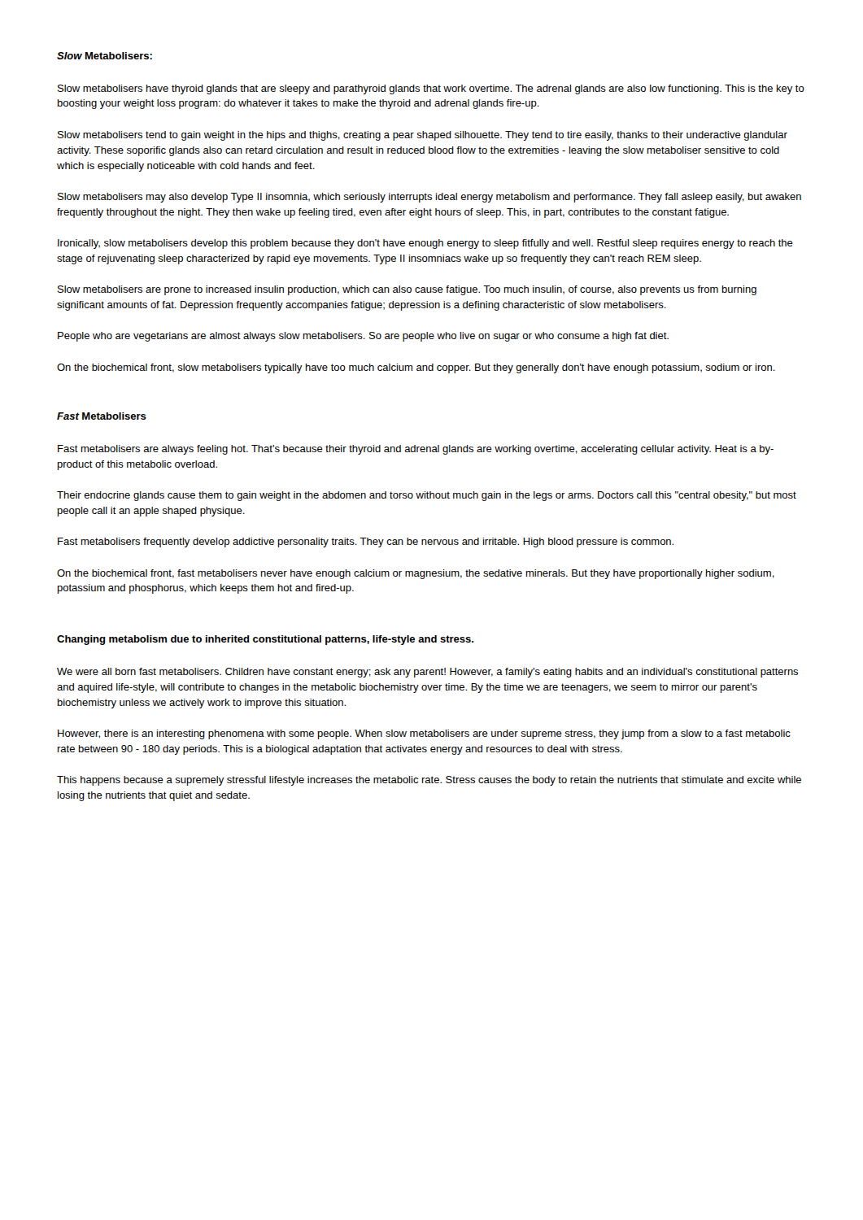Slow Metabolisers:
Slow metabolisers have thyroid glands that are sleepy and parathyroid glands that work overtime. The adrenal glands are also low functioning. This is the key to boosting your weight loss program: do whatever it takes to make the thyroid and adrenal glands fire-up.
Slow metabolisers tend to gain weight in the hips and thighs, creating a pear shaped silhouette. They tend to tire easily, thanks to their underactive glandular activity. These soporific glands also can retard circulation and result in reduced blood flow to the extremities - leaving the slow metaboliser sensitive to cold which is especially noticeable with cold hands and feet.
Slow metabolisers may also develop Type II insomnia, which seriously interrupts ideal energy metabolism and performance. They fall asleep easily, but awaken frequently throughout the night. They then wake up feeling tired, even after eight hours of sleep. This, in part, contributes to the constant fatigue.
Ironically, slow metabolisers develop this problem because they don't have enough energy to sleep fitfully and well. Restful sleep requires energy to reach the stage of rejuvenating sleep characterized by rapid eye movements. Type II insomniacs wake up so frequently they can't reach REM sleep.
Slow metabolisers are prone to increased insulin production, which can also cause fatigue. Too much insulin, of course, also prevents us from burning significant amounts of fat. Depression frequently accompanies fatigue; depression is a defining characteristic of slow metabolisers.
People who are vegetarians are almost always slow metabolisers. So are people who live on sugar or who consume a high fat diet.
On the biochemical front, slow metabolisers typically have too much calcium and copper. But they generally don't have enough potassium, sodium or iron.
Fast Metabolisers
Fast metabolisers are always feeling hot. That's because their thyroid and adrenal glands are working overtime, accelerating cellular activity. Heat is a by-product of this metabolic overload.
Their endocrine glands cause them to gain weight in the abdomen and torso without much gain in the legs or arms. Doctors call this "central obesity," but most people call it an apple shaped physique.
Fast metabolisers frequently develop addictive personality traits. They can be nervous and irritable. High blood pressure is common.
On the biochemical front, fast metabolisers never have enough calcium or magnesium, the sedative minerals. But they have proportionally higher sodium, potassium and phosphorus, which keeps them hot and fired-up.
Changing metabolism due to inherited constitutional patterns, life-style and stress.
We were all born fast metabolisers. Children have constant energy; ask any parent! However, a family's eating habits and an individual's constitutional patterns and aquired life-style, will contribute to changes in the metabolic biochemistry over time. By the time we are teenagers, we seem to mirror our parent's biochemistry unless we actively work to improve this situation.
However, there is an interesting phenomena with some people. When slow metabolisers are under supreme stress, they jump from a slow to a fast metabolic rate between 90 - 180 day periods. This is a biological adaptation that activates energy and resources to deal with stress.
This happens because a supremely stressful lifestyle increases the metabolic rate. Stress causes the body to retain the nutrients that stimulate and excite while losing the nutrients that quiet and sedate.